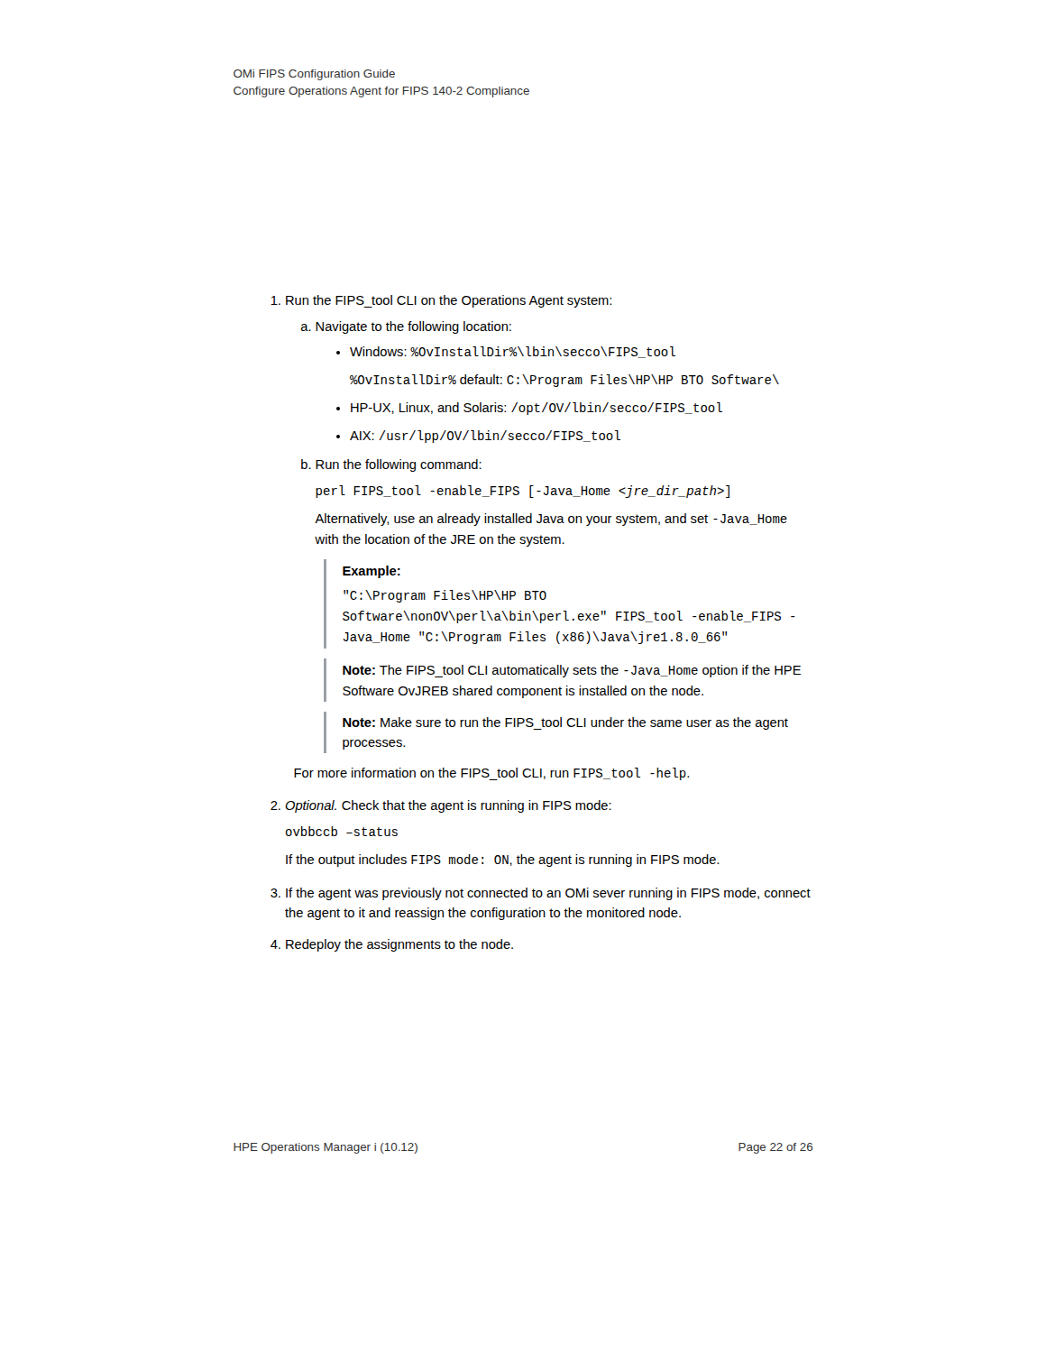OMi FIPS Configuration Guide Configure Operations Agent for FIPS 140-2 Compliance
Run the FIPS_tool CLI on the Operations Agent system:
Navigate to the following location:
Windows: %OvInstallDir%\lbin\secco\FIPS_tool
%OvInstallDir% default: C:\Program Files\HP\HP BTO Software\
HP-UX, Linux, and Solaris: /opt/OV/lbin/secco/FIPS_tool
AIX: /usr/lpp/OV/lbin/secco/FIPS_tool
Run the following command:
perl FIPS_tool -enable_FIPS [-Java_Home <jre_dir_path>]
Alternatively, use an already installed Java on your system, and set -Java_Home with the location of the JRE on the system.
Example: "C:\Program Files\HP\HP BTO Software\nonOV\perl\a\bin\perl.exe" FIPS_tool -enable_FIPS -Java_Home "C:\Program Files (x86)\Java\jre1.8.0_66"
Note: The FIPS_tool CLI automatically sets the -Java_Home option if the HPE Software OvJREB shared component is installed on the node.
Note: Make sure to run the FIPS_tool CLI under the same user as the agent processes.
For more information on the FIPS_tool CLI, run FIPS_tool -help.
Optional. Check that the agent is running in FIPS mode:
ovbbccb –status
If the output includes FIPS mode: ON, the agent is running in FIPS mode.
If the agent was previously not connected to an OMi sever running in FIPS mode, connect the agent to it and reassign the configuration to the monitored node.
Redeploy the assignments to the node.
HPE Operations Manager i (10.12) Page 22 of 26